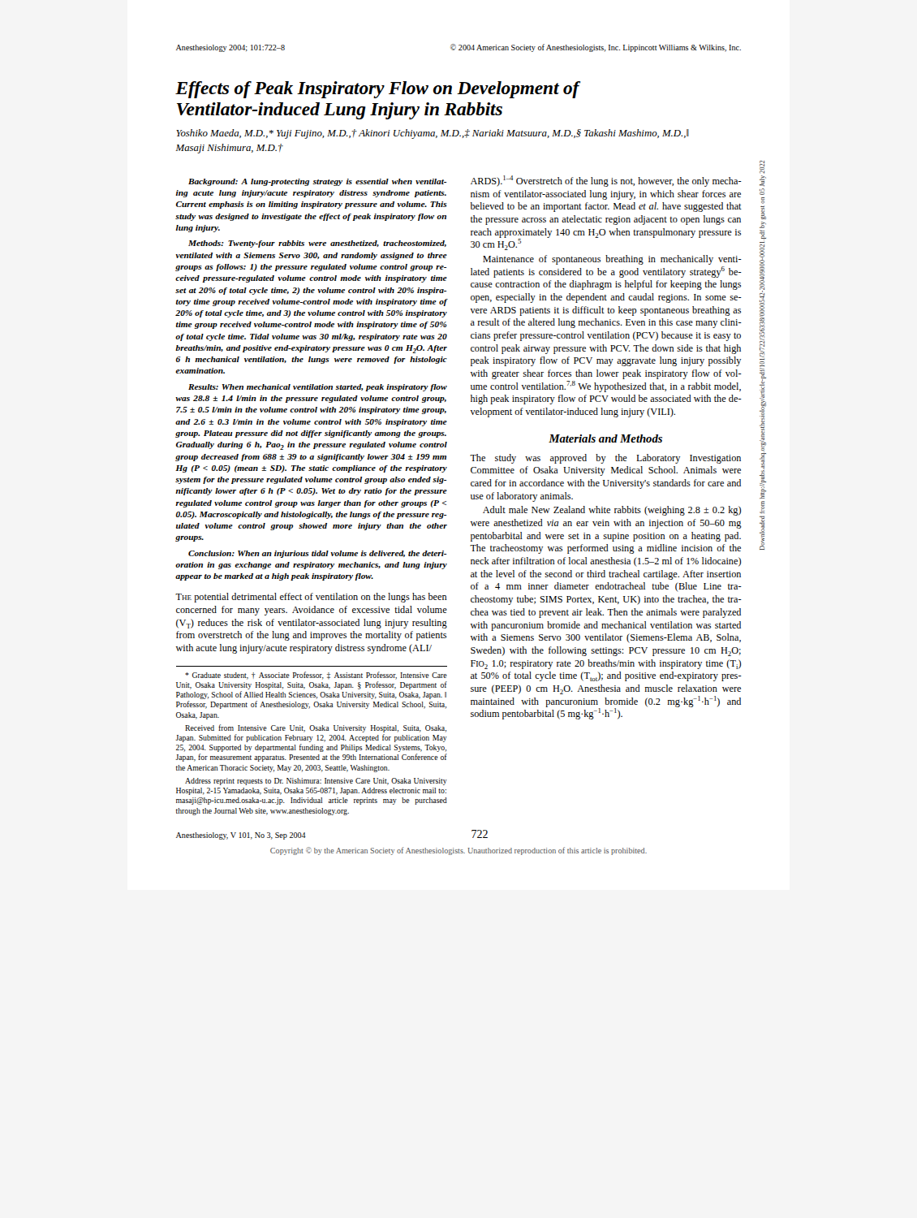Anesthesiology 2004; 101:722–8
© 2004 American Society of Anesthesiologists, Inc. Lippincott Williams & Wilkins, Inc.
Effects of Peak Inspiratory Flow on Development of
Ventilator-induced Lung Injury in Rabbits
Yoshiko Maeda, M.D.,* Yuji Fujino, M.D.,† Akinori Uchiyama, M.D.,‡ Nariaki Matsuura, M.D.,§ Takashi Mashimo, M.D.,‖
Masaji Nishimura, M.D.†
Background: A lung-protecting strategy is essential when ventilating acute lung injury/acute respiratory distress syndrome patients. Current emphasis is on limiting inspiratory pressure and volume. This study was designed to investigate the effect of peak inspiratory flow on lung injury.
Methods: Twenty-four rabbits were anesthetized, tracheostomized, ventilated with a Siemens Servo 300, and randomly assigned to three groups as follows: 1) the pressure regulated volume control group received pressure-regulated volume control mode with inspiratory time set at 20% of total cycle time, 2) the volume control with 20% inspiratory time group received volume-control mode with inspiratory time of 20% of total cycle time, and 3) the volume control with 50% inspiratory time group received volume-control mode with inspiratory time of 50% of total cycle time. Tidal volume was 30 ml/kg, respiratory rate was 20 breaths/min, and positive end-expiratory pressure was 0 cm H2O. After 6 h mechanical ventilation, the lungs were removed for histologic examination.
Results: When mechanical ventilation started, peak inspiratory flow was 28.8 ± 1.4 l/min in the pressure regulated volume control group, 7.5 ± 0.5 l/min in the volume control with 20% inspiratory time group, and 2.6 ± 0.3 l/min in the volume control with 50% inspiratory time group. Plateau pressure did not differ significantly among the groups. Gradually during 6 h, Pao2 in the pressure regulated volume control group decreased from 688 ± 39 to a significantly lower 304 ± 199 mm Hg (P < 0.05) (mean ± SD). The static compliance of the respiratory system for the pressure regulated volume control group also ended significantly lower after 6 h (P < 0.05). Wet to dry ratio for the pressure regulated volume control group was larger than for other groups (P < 0.05). Macroscopically and histologically, the lungs of the pressure regulated volume control group showed more injury than the other groups.
Conclusion: When an injurious tidal volume is delivered, the deterioration in gas exchange and respiratory mechanics, and lung injury appear to be marked at a high peak inspiratory flow.
The potential detrimental effect of ventilation on the lungs has been concerned for many years. Avoidance of excessive tidal volume (VT) reduces the risk of ventilator-associated lung injury resulting from overstretch of the lung and improves the mortality of patients with acute lung injury/acute respiratory distress syndrome (ALI/
* Graduate student, † Associate Professor, ‡ Assistant Professor, Intensive Care Unit, Osaka University Hospital, Suita, Osaka, Japan. § Professor, Department of Pathology, School of Allied Health Sciences, Osaka University, Suita, Osaka, Japan. ‖ Professor, Department of Anesthesiology, Osaka University Medical School, Suita, Osaka, Japan.
Received from Intensive Care Unit, Osaka University Hospital, Suita, Osaka, Japan. Submitted for publication February 12, 2004. Accepted for publication May 25, 2004. Supported by departmental funding and Philips Medical Systems, Tokyo, Japan, for measurement apparatus. Presented at the 99th International Conference of the American Thoracic Society, May 20, 2003, Seattle, Washington.
Address reprint requests to Dr. Nishimura: Intensive Care Unit, Osaka University Hospital, 2-15 Yamadaoka, Suita, Osaka 565-0871, Japan. Address electronic mail to: masaji@hp-icu.med.osaka-u.ac.jp. Individual article reprints may be purchased through the Journal Web site, www.anesthesiology.org.
ARDS).1–4 Overstretch of the lung is not, however, the only mechanism of ventilator-associated lung injury, in which shear forces are believed to be an important factor. Mead et al. have suggested that the pressure across an atelectatic region adjacent to open lungs can reach approximately 140 cm H2O when transpulmonary pressure is 30 cm H2O.5
Maintenance of spontaneous breathing in mechanically ventilated patients is considered to be a good ventilatory strategy6 because contraction of the diaphragm is helpful for keeping the lungs open, especially in the dependent and caudal regions. In some severe ARDS patients it is difficult to keep spontaneous breathing as a result of the altered lung mechanics. Even in this case many clinicians prefer pressure-control ventilation (PCV) because it is easy to control peak airway pressure with PCV. The down side is that high peak inspiratory flow of PCV may aggravate lung injury possibly with greater shear forces than lower peak inspiratory flow of volume control ventilation.7,8 We hypothesized that, in a rabbit model, high peak inspiratory flow of PCV would be associated with the development of ventilator-induced lung injury (VILI).
Materials and Methods
The study was approved by the Laboratory Investigation Committee of Osaka University Medical School. Animals were cared for in accordance with the University's standards for care and use of laboratory animals.
Adult male New Zealand white rabbits (weighing 2.8 ± 0.2 kg) were anesthetized via an ear vein with an injection of 50–60 mg pentobarbital and were set in a supine position on a heating pad. The tracheostomy was performed using a midline incision of the neck after infiltration of local anesthesia (1.5–2 ml of 1% lidocaine) at the level of the second or third tracheal cartilage. After insertion of a 4 mm inner diameter endotracheal tube (Blue Line tracheostomy tube; SIMS Portex, Kent, UK) into the trachea, the trachea was tied to prevent air leak. Then the animals were paralyzed with pancuronium bromide and mechanical ventilation was started with a Siemens Servo 300 ventilator (Siemens-Elema AB, Solna, Sweden) with the following settings: PCV pressure 10 cm H2O; FIO2 1.0; respiratory rate 20 breaths/min with inspiratory time (Ti) at 50% of total cycle time (Ttot); and positive end-expiratory pressure (PEEP) 0 cm H2O. Anesthesia and muscle relaxation were maintained with pancuronium bromide (0.2 mg·kg−1·h−1) and sodium pentobarbital (5 mg·kg−1·h−1).
Anesthesiology, V 101, No 3, Sep 2004
722
Copyright © by the American Society of Anesthesiologists. Unauthorized reproduction of this article is prohibited.
Downloaded from http://pubs.asahq.org/anesthesiology/article-pdf/101/3/722/356338/0000542-200409000-00021.pdf by guest on 05 July 2022